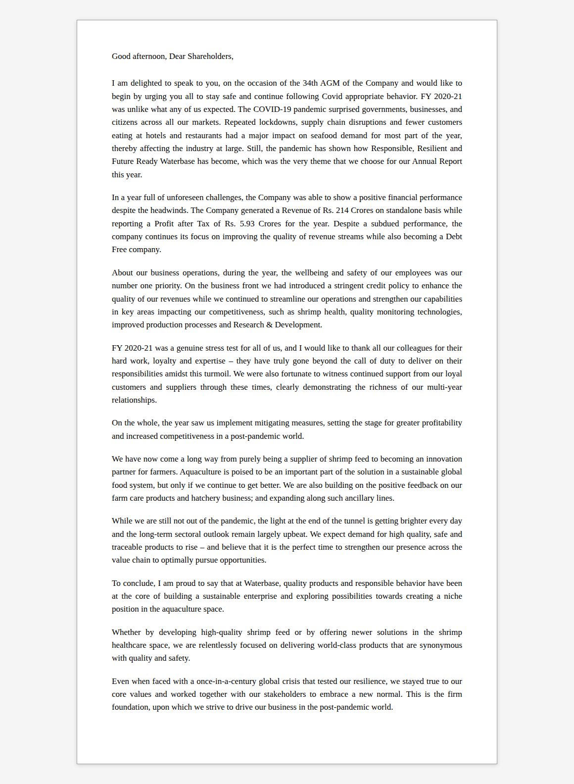Good afternoon, Dear Shareholders,
I am delighted to speak to you, on the occasion of the 34th AGM of the Company and would like to begin by urging you all to stay safe and continue following Covid appropriate behavior. FY 2020-21 was unlike what any of us expected. The COVID-19 pandemic surprised governments, businesses, and citizens across all our markets. Repeated lockdowns, supply chain disruptions and fewer customers eating at hotels and restaurants had a major impact on seafood demand for most part of the year, thereby affecting the industry at large. Still, the pandemic has shown how Responsible, Resilient and Future Ready Waterbase has become, which was the very theme that we choose for our Annual Report this year.
In a year full of unforeseen challenges, the Company was able to show a positive financial performance despite the headwinds. The Company generated a Revenue of Rs. 214 Crores on standalone basis while reporting a Profit after Tax of Rs. 5.93 Crores for the year. Despite a subdued performance, the company continues its focus on improving the quality of revenue streams while also becoming a Debt Free company.
About our business operations, during the year, the wellbeing and safety of our employees was our number one priority. On the business front we had introduced a stringent credit policy to enhance the quality of our revenues while we continued to streamline our operations and strengthen our capabilities in key areas impacting our competitiveness, such as shrimp health, quality monitoring technologies, improved production processes and Research & Development.
FY 2020-21 was a genuine stress test for all of us, and I would like to thank all our colleagues for their hard work, loyalty and expertise – they have truly gone beyond the call of duty to deliver on their responsibilities amidst this turmoil. We were also fortunate to witness continued support from our loyal customers and suppliers through these times, clearly demonstrating the richness of our multi-year relationships.
On the whole, the year saw us implement mitigating measures, setting the stage for greater profitability and increased competitiveness in a post-pandemic world.
We have now come a long way from purely being a supplier of shrimp feed to becoming an innovation partner for farmers. Aquaculture is poised to be an important part of the solution in a sustainable global food system, but only if we continue to get better. We are also building on the positive feedback on our farm care products and hatchery business; and expanding along such ancillary lines.
While we are still not out of the pandemic, the light at the end of the tunnel is getting brighter every day and the long-term sectoral outlook remain largely upbeat. We expect demand for high quality, safe and traceable products to rise – and believe that it is the perfect time to strengthen our presence across the value chain to optimally pursue opportunities.
To conclude, I am proud to say that at Waterbase, quality products and responsible behavior have been at the core of building a sustainable enterprise and exploring possibilities towards creating a niche position in the aquaculture space.
Whether by developing high-quality shrimp feed or by offering newer solutions in the shrimp healthcare space, we are relentlessly focused on delivering world-class products that are synonymous with quality and safety.
Even when faced with a once-in-a-century global crisis that tested our resilience, we stayed true to our core values and worked together with our stakeholders to embrace a new normal. This is the firm foundation, upon which we strive to drive our business in the post-pandemic world.